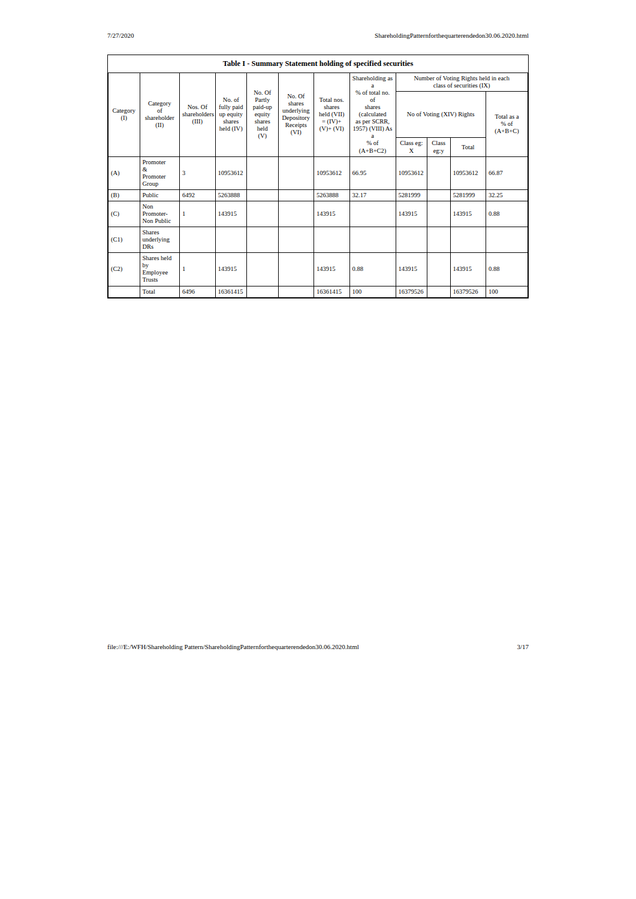7/27/2020
ShareholdingPatternforthequarterendedon30.06.2020.html
| Table I - Summary Statement holding of specified securities / Category (I) / Category of shareholder (II) / Nos. Of shareholders (III) / No. of fully paid up equity shares held (IV) / No. Of Partly paid-up equity shares held (V) / No. Of shares underlying Depository Receipts (VI) / Total nos. shares held (VII) = (IV)+ (V)+ (VI) / Shareholding as a % of total no. of shares (calculated as per SCRR, 1957) (VIII) As a % of (A+B+C2) / Number of Voting Rights held in each class of securities (IX) / / --- / --- / --- / --- / --- / --- / --- / --- / --- / / No of Voting (XIV) Rights / Total as a % of (A+B+C) / / Class eg: X / Class eg:y / Total / / (A) / Promoter & Promoter Group / 3 / 10953612 / / / 10953612 / 66.95 / 10953612 / / 10953612 / 66.87 / / (B) / Public / 6492 / 5263888 / / / 5263888 / 32.17 / 5281999 / / 5281999 / 32.25 / / (C) / Non Promoter- Non Public / 1 / 143915 / / / 143915 / / 143915 / / 143915 / 0.88 / / (C1) / Shares underlying DRs / / / / / / / / / / / / (C2) / Shares held by Employee Trusts / 1 / 143915 / / / 143915 / 0.88 / 143915 / / 143915 / 0.88 / / / Total / 6496 / 16361415 / / / 16361415 / 100 / 16379526 / / 16379526 / 100 / |
file:///E:/WFH/Shareholding Pattern/ShareholdingPatternforthequarterendedon30.06.2020.html
3/17